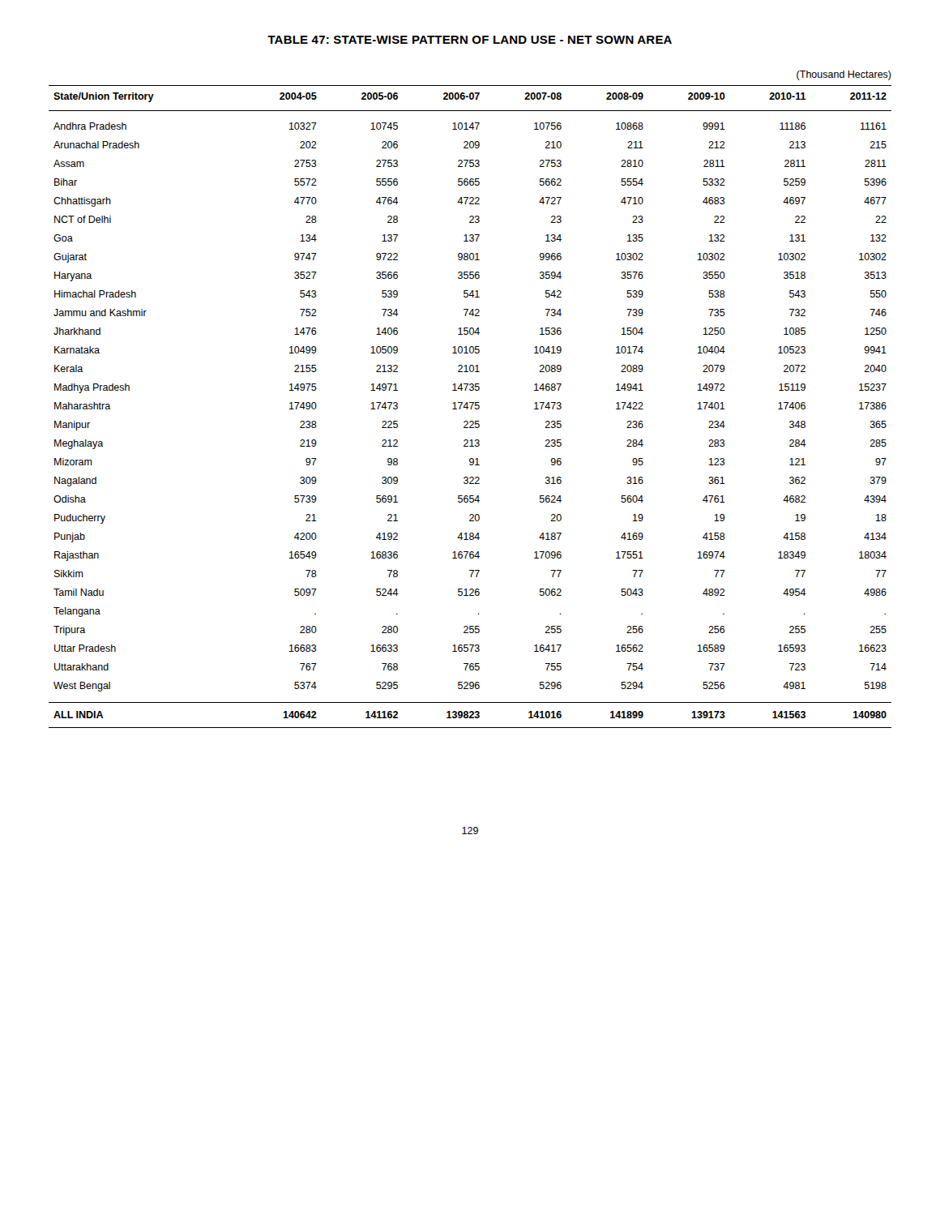TABLE 47: STATE-WISE PATTERN OF LAND USE - NET SOWN AREA
(Thousand Hectares)
| State/Union Territory | 2004-05 | 2005-06 | 2006-07 | 2007-08 | 2008-09 | 2009-10 | 2010-11 | 2011-12 |
| --- | --- | --- | --- | --- | --- | --- | --- | --- |
| Andhra Pradesh | 10327 | 10745 | 10147 | 10756 | 10868 | 9991 | 11186 | 11161 |
| Arunachal Pradesh | 202 | 206 | 209 | 210 | 211 | 212 | 213 | 215 |
| Assam | 2753 | 2753 | 2753 | 2753 | 2810 | 2811 | 2811 | 2811 |
| Bihar | 5572 | 5556 | 5665 | 5662 | 5554 | 5332 | 5259 | 5396 |
| Chhattisgarh | 4770 | 4764 | 4722 | 4727 | 4710 | 4683 | 4697 | 4677 |
| NCT of Delhi | 28 | 28 | 23 | 23 | 23 | 22 | 22 | 22 |
| Goa | 134 | 137 | 137 | 134 | 135 | 132 | 131 | 132 |
| Gujarat | 9747 | 9722 | 9801 | 9966 | 10302 | 10302 | 10302 | 10302 |
| Haryana | 3527 | 3566 | 3556 | 3594 | 3576 | 3550 | 3518 | 3513 |
| Himachal Pradesh | 543 | 539 | 541 | 542 | 539 | 538 | 543 | 550 |
| Jammu and Kashmir | 752 | 734 | 742 | 734 | 739 | 735 | 732 | 746 |
| Jharkhand | 1476 | 1406 | 1504 | 1536 | 1504 | 1250 | 1085 | 1250 |
| Karnataka | 10499 | 10509 | 10105 | 10419 | 10174 | 10404 | 10523 | 9941 |
| Kerala | 2155 | 2132 | 2101 | 2089 | 2089 | 2079 | 2072 | 2040 |
| Madhya Pradesh | 14975 | 14971 | 14735 | 14687 | 14941 | 14972 | 15119 | 15237 |
| Maharashtra | 17490 | 17473 | 17475 | 17473 | 17422 | 17401 | 17406 | 17386 |
| Manipur | 238 | 225 | 225 | 235 | 236 | 234 | 348 | 365 |
| Meghalaya | 219 | 212 | 213 | 235 | 284 | 283 | 284 | 285 |
| Mizoram | 97 | 98 | 91 | 96 | 95 | 123 | 121 | 97 |
| Nagaland | 309 | 309 | 322 | 316 | 316 | 361 | 362 | 379 |
| Odisha | 5739 | 5691 | 5654 | 5624 | 5604 | 4761 | 4682 | 4394 |
| Puducherry | 21 | 21 | 20 | 20 | 19 | 19 | 19 | 18 |
| Punjab | 4200 | 4192 | 4184 | 4187 | 4169 | 4158 | 4158 | 4134 |
| Rajasthan | 16549 | 16836 | 16764 | 17096 | 17551 | 16974 | 18349 | 18034 |
| Sikkim | 78 | 78 | 77 | 77 | 77 | 77 | 77 | 77 |
| Tamil Nadu | 5097 | 5244 | 5126 | 5062 | 5043 | 4892 | 4954 | 4986 |
| Telangana | . | . | . | . | . | . | . | . |
| Tripura | 280 | 280 | 255 | 255 | 256 | 256 | 255 | 255 |
| Uttar Pradesh | 16683 | 16633 | 16573 | 16417 | 16562 | 16589 | 16593 | 16623 |
| Uttarakhand | 767 | 768 | 765 | 755 | 754 | 737 | 723 | 714 |
| West Bengal | 5374 | 5295 | 5296 | 5296 | 5294 | 5256 | 4981 | 5198 |
| ALL INDIA | 140642 | 141162 | 139823 | 141016 | 141899 | 139173 | 141563 | 140980 |
129